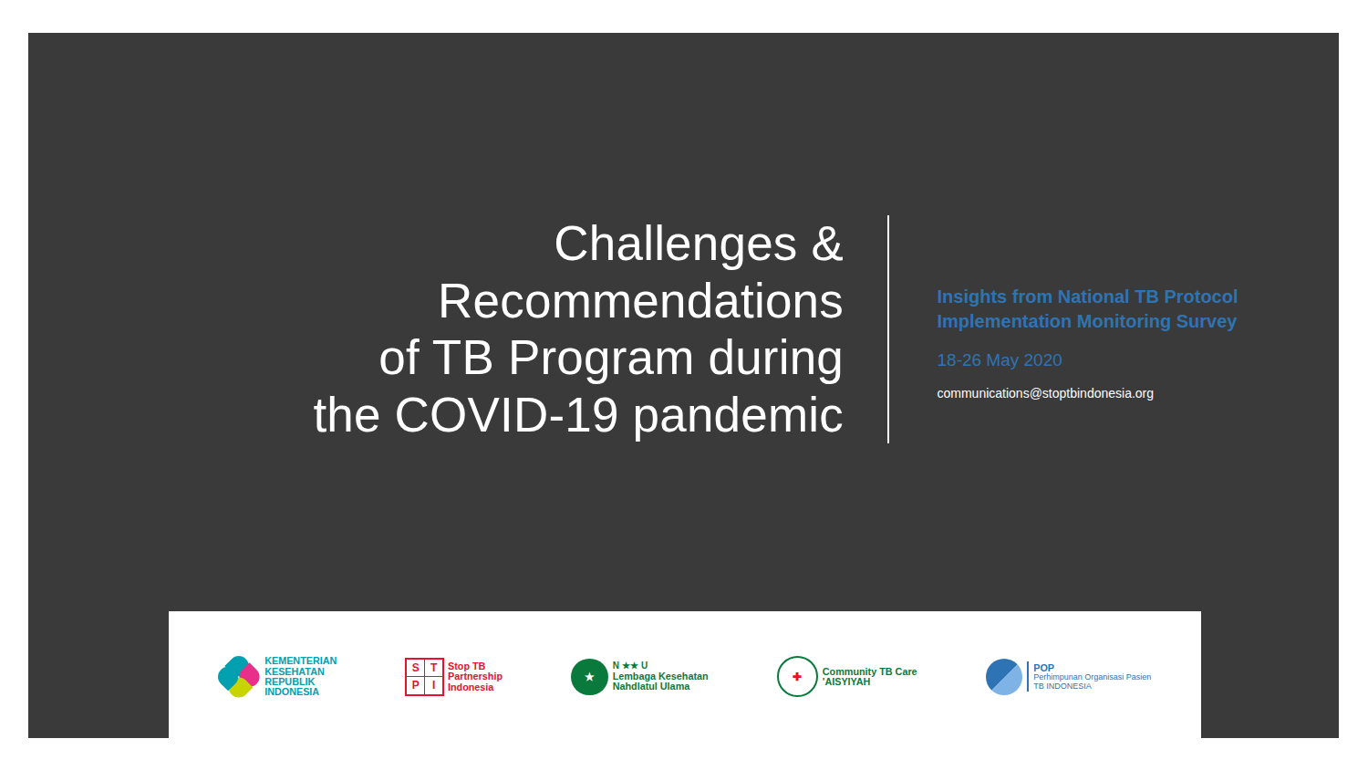Challenges &
Recommendations
of TB Program during
the COVID-19 pandemic
Insights from National TB Protocol Implementation Monitoring Survey
18-26 May 2020
communications@stoptbindonesia.org
KEMENTERIAN
KESEHATAN
REPUBLIK
INDONESIA
STPI
Stop TB
Partnership
Indonesia
★
N★★U
Lembaga Kesehatan
Nahdlatul Ulama
✚
Community TB Care
'AISYIYAH
POP
Perhimpunan Organisasi Pasien
TB INDONESIA